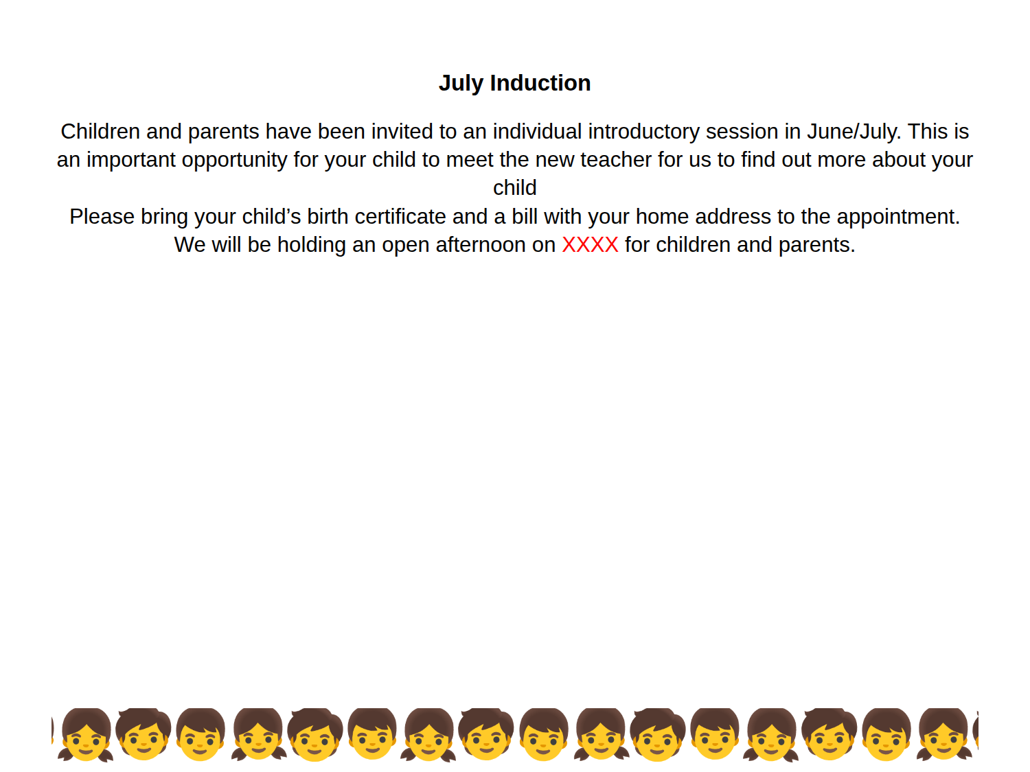July Induction
Children and parents have been invited to an individual introductory session in June/July. This is an important opportunity for your child to meet the new teacher for us to find out more about your child
Please bring your child’s birth certificate and a bill with your home address to the appointment.
We will be holding an open afternoon on XXXX for children and parents.
👦 👧 🧒 👦 👧 🧒 👦 👧 🧒 👦 👧 🧒 👦 👧 🧒 👦 👧 🧒